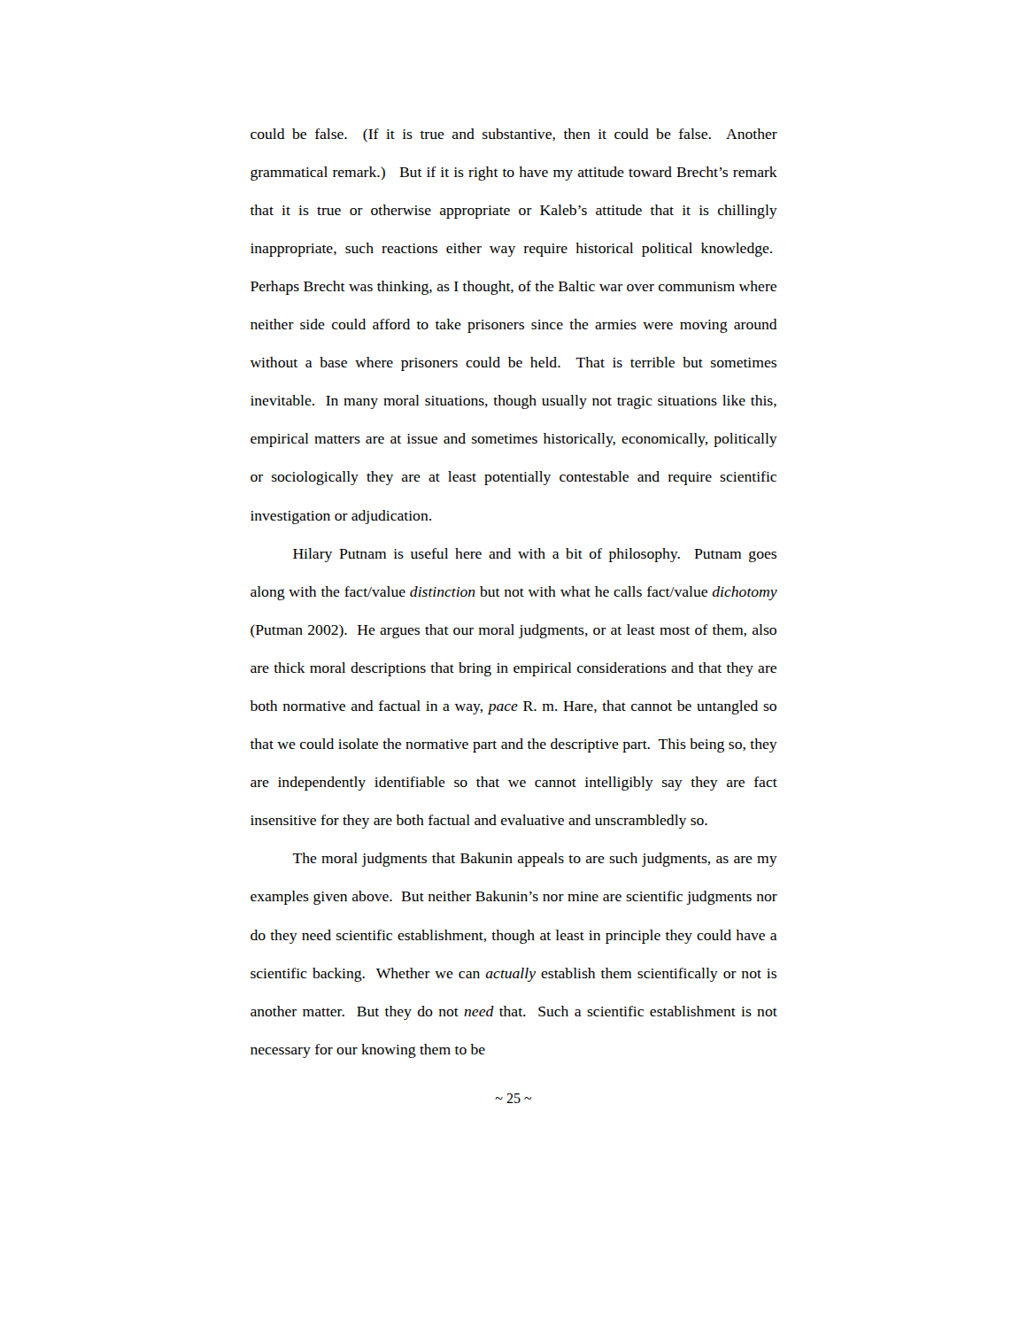could be false. (If it is true and substantive, then it could be false. Another grammatical remark.) But if it is right to have my attitude toward Brecht’s remark that it is true or otherwise appropriate or Kaleb’s attitude that it is chillingly inappropriate, such reactions either way require historical political knowledge. Perhaps Brecht was thinking, as I thought, of the Baltic war over communism where neither side could afford to take prisoners since the armies were moving around without a base where prisoners could be held. That is terrible but sometimes inevitable. In many moral situations, though usually not tragic situations like this, empirical matters are at issue and sometimes historically, economically, politically or sociologically they are at least potentially contestable and require scientific investigation or adjudication.
Hilary Putnam is useful here and with a bit of philosophy. Putnam goes along with the fact/value distinction but not with what he calls fact/value dichotomy (Putman 2002). He argues that our moral judgments, or at least most of them, also are thick moral descriptions that bring in empirical considerations and that they are both normative and factual in a way, pace R. m. Hare, that cannot be untangled so that we could isolate the normative part and the descriptive part. This being so, they are independently identifiable so that we cannot intelligibly say they are fact insensitive for they are both factual and evaluative and unscrambledly so.
The moral judgments that Bakunin appeals to are such judgments, as are my examples given above. But neither Bakunin’s nor mine are scientific judgments nor do they need scientific establishment, though at least in principle they could have a scientific backing. Whether we can actually establish them scientifically or not is another matter. But they do not need that. Such a scientific establishment is not necessary for our knowing them to be
~ 25 ~